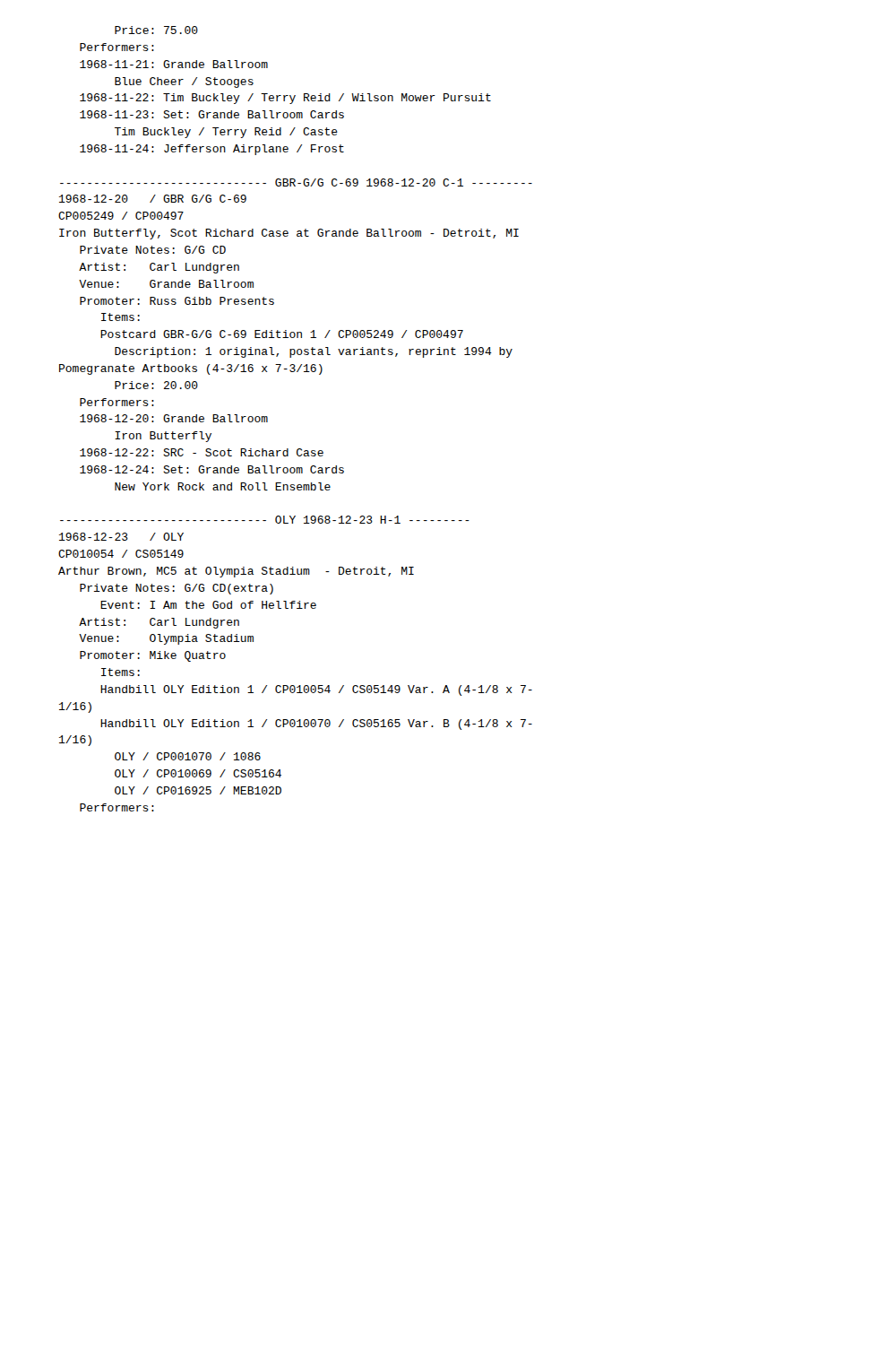Price: 75.00
   Performers:
   1968-11-21: Grande Ballroom
        Blue Cheer / Stooges
   1968-11-22: Tim Buckley / Terry Reid / Wilson Mower Pursuit
   1968-11-23: Set: Grande Ballroom Cards
        Tim Buckley / Terry Reid / Caste
   1968-11-24: Jefferson Airplane / Frost

------------------------------ GBR-G/G C-69 1968-12-20 C-1 ---------
1968-12-20   / GBR G/G C-69
CP005249 / CP00497
Iron Butterfly, Scot Richard Case at Grande Ballroom - Detroit, MI
   Private Notes: G/G CD
   Artist:   Carl Lundgren
   Venue:    Grande Ballroom
   Promoter: Russ Gibb Presents
      Items:
      Postcard GBR-G/G C-69 Edition 1 / CP005249 / CP00497
        Description: 1 original, postal variants, reprint 1994 by 
Pomegranate Artbooks (4-3/16 x 7-3/16)
        Price: 20.00
   Performers:
   1968-12-20: Grande Ballroom
        Iron Butterfly
   1968-12-22: SRC - Scot Richard Case
   1968-12-24: Set: Grande Ballroom Cards
        New York Rock and Roll Ensemble

------------------------------ OLY 1968-12-23 H-1 ---------
1968-12-23   / OLY 
CP010054 / CS05149
Arthur Brown, MC5 at Olympia Stadium  - Detroit, MI
   Private Notes: G/G CD(extra)
      Event: I Am the God of Hellfire
   Artist:   Carl Lundgren
   Venue:    Olympia Stadium
   Promoter: Mike Quatro
      Items:
      Handbill OLY Edition 1 / CP010054 / CS05149 Var. A (4-1/8 x 7-
1/16)
      Handbill OLY Edition 1 / CP010070 / CS05165 Var. B (4-1/8 x 7-
1/16)
        OLY / CP001070 / 1086
        OLY / CP010069 / CS05164
        OLY / CP016925 / MEB102D
   Performers: